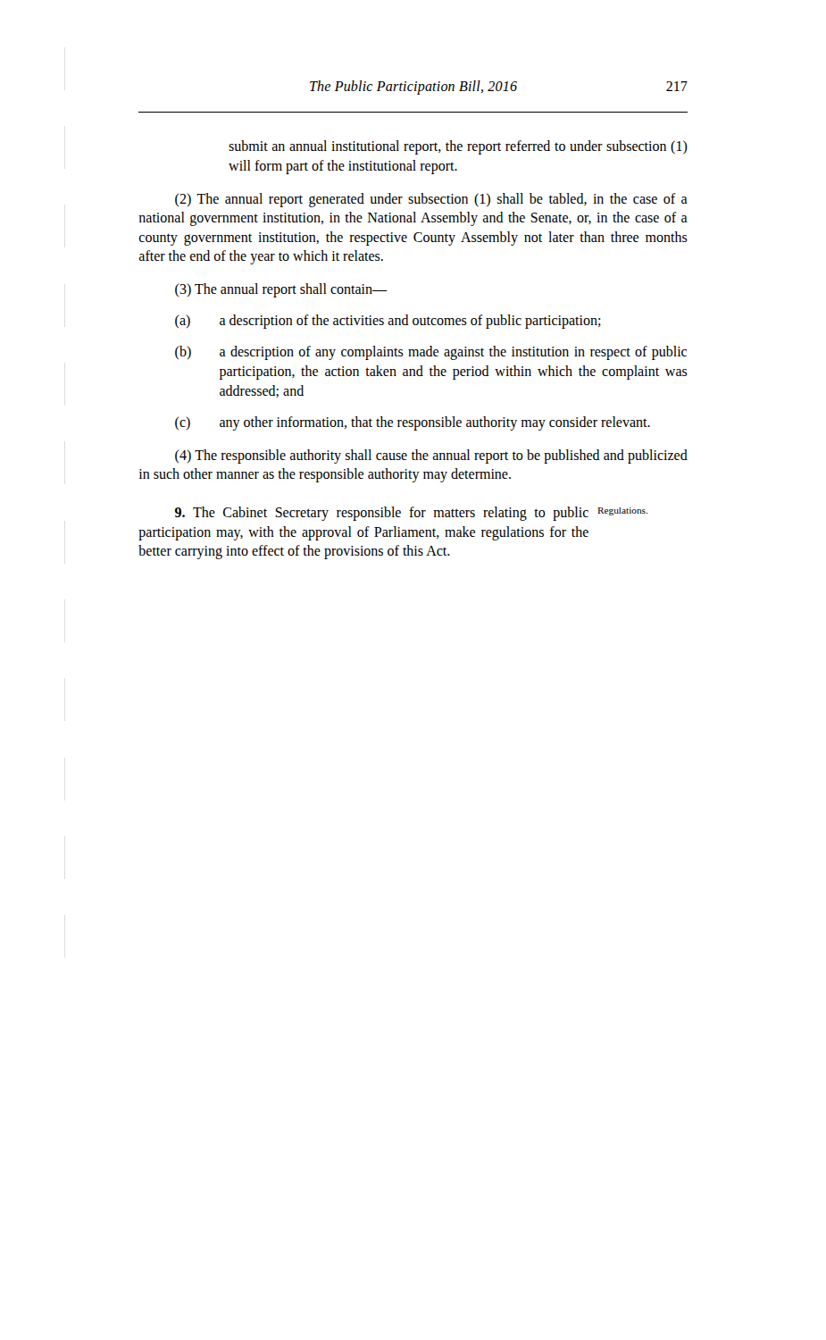The Public Participation Bill, 2016 217
submit an annual institutional report, the report referred to under subsection (1) will form part of the institutional report.
(2) The annual report generated under subsection (1) shall be tabled, in the case of a national government institution, in the National Assembly and the Senate, or, in the case of a county government institution, the respective County Assembly not later than three months after the end of the year to which it relates.
(3) The annual report shall contain—
(a) a description of the activities and outcomes of public participation;
(b) a description of any complaints made against the institution in respect of public participation, the action taken and the period within which the complaint was addressed; and
(c) any other information, that the responsible authority may consider relevant.
(4) The responsible authority shall cause the annual report to be published and publicized in such other manner as the responsible authority may determine.
Regulations.
9. The Cabinet Secretary responsible for matters relating to public participation may, with the approval of Parliament, make regulations for the better carrying into effect of the provisions of this Act.